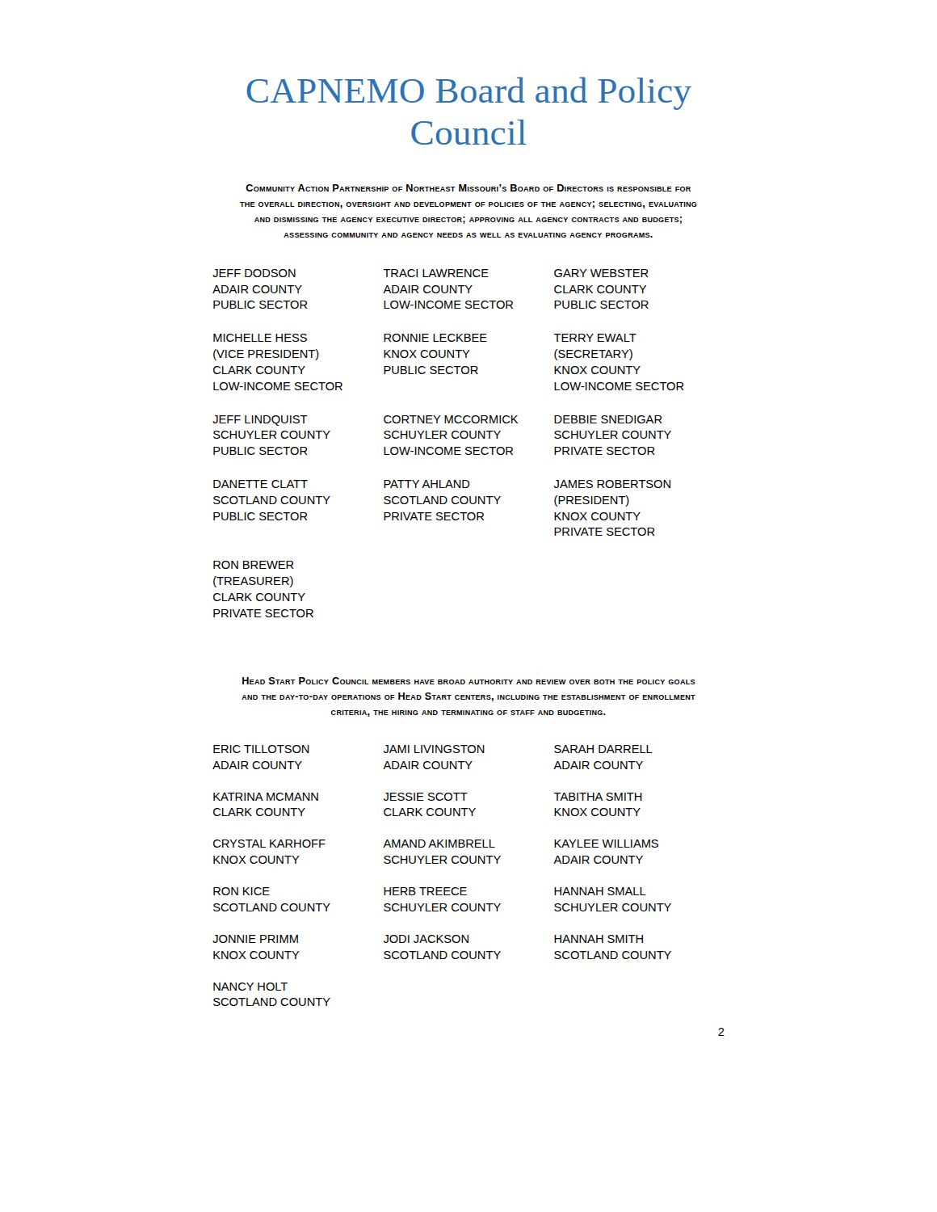CAPNEMO Board and Policy Council
Community Action Partnership of Northeast Missouri’s Board of Directors is responsible for the overall direction, oversight and development of policies of the agency; selecting, evaluating and dismissing the agency executive director; approving all agency contracts and budgets; assessing community and agency needs as well as evaluating agency programs.
| JEFF DODSON ADAIR COUNTY PUBLIC SECTOR | TRACI LAWRENCE ADAIR COUNTY LOW-INCOME SECTOR | GARY WEBSTER CLARK COUNTY PUBLIC SECTOR |
| MICHELLE HESS (VICE PRESIDENT) CLARK COUNTY LOW-INCOME SECTOR | RONNIE LECKBEE KNOX COUNTY PUBLIC SECTOR | TERRY EWALT (SECRETARY) KNOX COUNTY LOW-INCOME SECTOR |
| JEFF LINDQUIST SCHUYLER COUNTY PUBLIC SECTOR | CORTNEY MCCORMICK SCHUYLER COUNTY LOW-INCOME SECTOR | DEBBIE SNEDIGAR SCHUYLER COUNTY PRIVATE SECTOR |
| DANETTE CLATT SCOTLAND COUNTY PUBLIC SECTOR | PATTY AHLAND SCOTLAND COUNTY PRIVATE SECTOR | JAMES ROBERTSON (PRESIDENT) KNOX COUNTY PRIVATE SECTOR |
| RON BREWER (TREASURER) CLARK COUNTY PRIVATE SECTOR | | |
Head Start Policy Council members have broad authority and review over both the policy goals and the day-to-day operations of Head Start centers, including the establishment of enrollment criteria, the hiring and terminating of staff and budgeting.
| ERIC TILLOTSON ADAIR COUNTY | JAMI LIVINGSTON ADAIR COUNTY | SARAH DARRELL ADAIR COUNTY |
| KATRINA MCMANN CLARK COUNTY | JESSIE SCOTT CLARK COUNTY | TABITHA SMITH KNOX COUNTY |
| CRYSTAL KARHOFF KNOX COUNTY | AMAND AKIMBRELL SCHUYLER COUNTY | KAYLEE WILLIAMS ADAIR COUNTY |
| RON KICE SCOTLAND COUNTY | HERB TREECE SCHUYLER COUNTY | HANNAH SMALL SCHUYLER COUNTY |
| JONNIE PRIMM KNOX COUNTY | JODI JACKSON SCOTLAND COUNTY | HANNAH SMITH SCOTLAND COUNTY |
| NANCY HOLT SCOTLAND COUNTY | | |
2